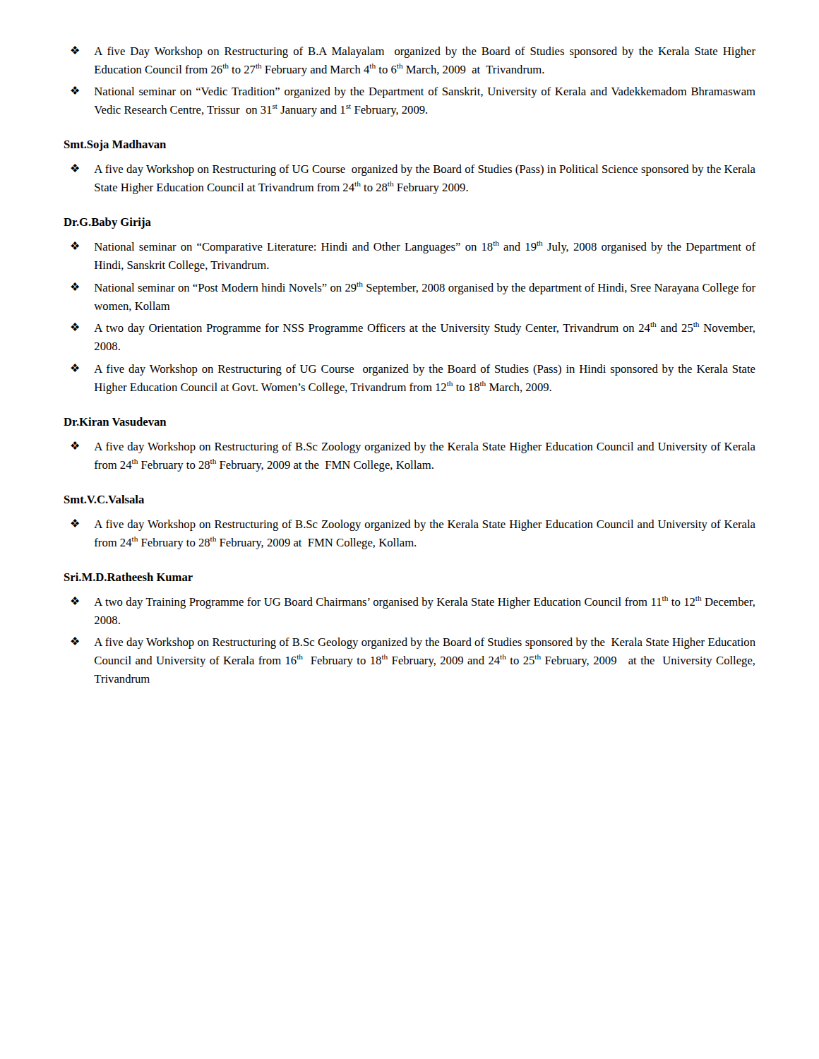A five Day Workshop on Restructuring of B.A Malayalam organized by the Board of Studies sponsored by the Kerala State Higher Education Council from 26th to 27th February and March 4th to 6th March, 2009 at Trivandrum.
National seminar on “Vedic Tradition” organized by the Department of Sanskrit, University of Kerala and Vadekkemadom Bhramaswam Vedic Research Centre, Trissur on 31st January and 1st February, 2009.
Smt.Soja Madhavan
A five day Workshop on Restructuring of UG Course organized by the Board of Studies (Pass) in Political Science sponsored by the Kerala State Higher Education Council at Trivandrum from 24th to 28th February 2009.
Dr.G.Baby Girija
National seminar on “Comparative Literature: Hindi and Other Languages” on 18th and 19th July, 2008 organised by the Department of Hindi, Sanskrit College, Trivandrum.
National seminar on “Post Modern hindi Novels” on 29th September, 2008 organised by the department of Hindi, Sree Narayana College for women, Kollam
A two day Orientation Programme for NSS Programme Officers at the University Study Center, Trivandrum on 24th and 25th November, 2008.
A five day Workshop on Restructuring of UG Course organized by the Board of Studies (Pass) in Hindi sponsored by the Kerala State Higher Education Council at Govt. Women’s College, Trivandrum from 12th to 18th March, 2009.
Dr.Kiran Vasudevan
A five day Workshop on Restructuring of B.Sc Zoology organized by the Kerala State Higher Education Council and University of Kerala from 24th February to 28th February, 2009 at the FMN College, Kollam.
Smt.V.C.Valsala
A five day Workshop on Restructuring of B.Sc Zoology organized by the Kerala State Higher Education Council and University of Kerala from 24th February to 28th February, 2009 at FMN College, Kollam.
Sri.M.D.Ratheesh Kumar
A two day Training Programme for UG Board Chairmans’ organised by Kerala State Higher Education Council from 11th to 12th December, 2008.
A five day Workshop on Restructuring of B.Sc Geology organized by the Board of Studies sponsored by the Kerala State Higher Education Council and University of Kerala from 16th February to 18th February, 2009 and 24th to 25th February, 2009 at the University College, Trivandrum